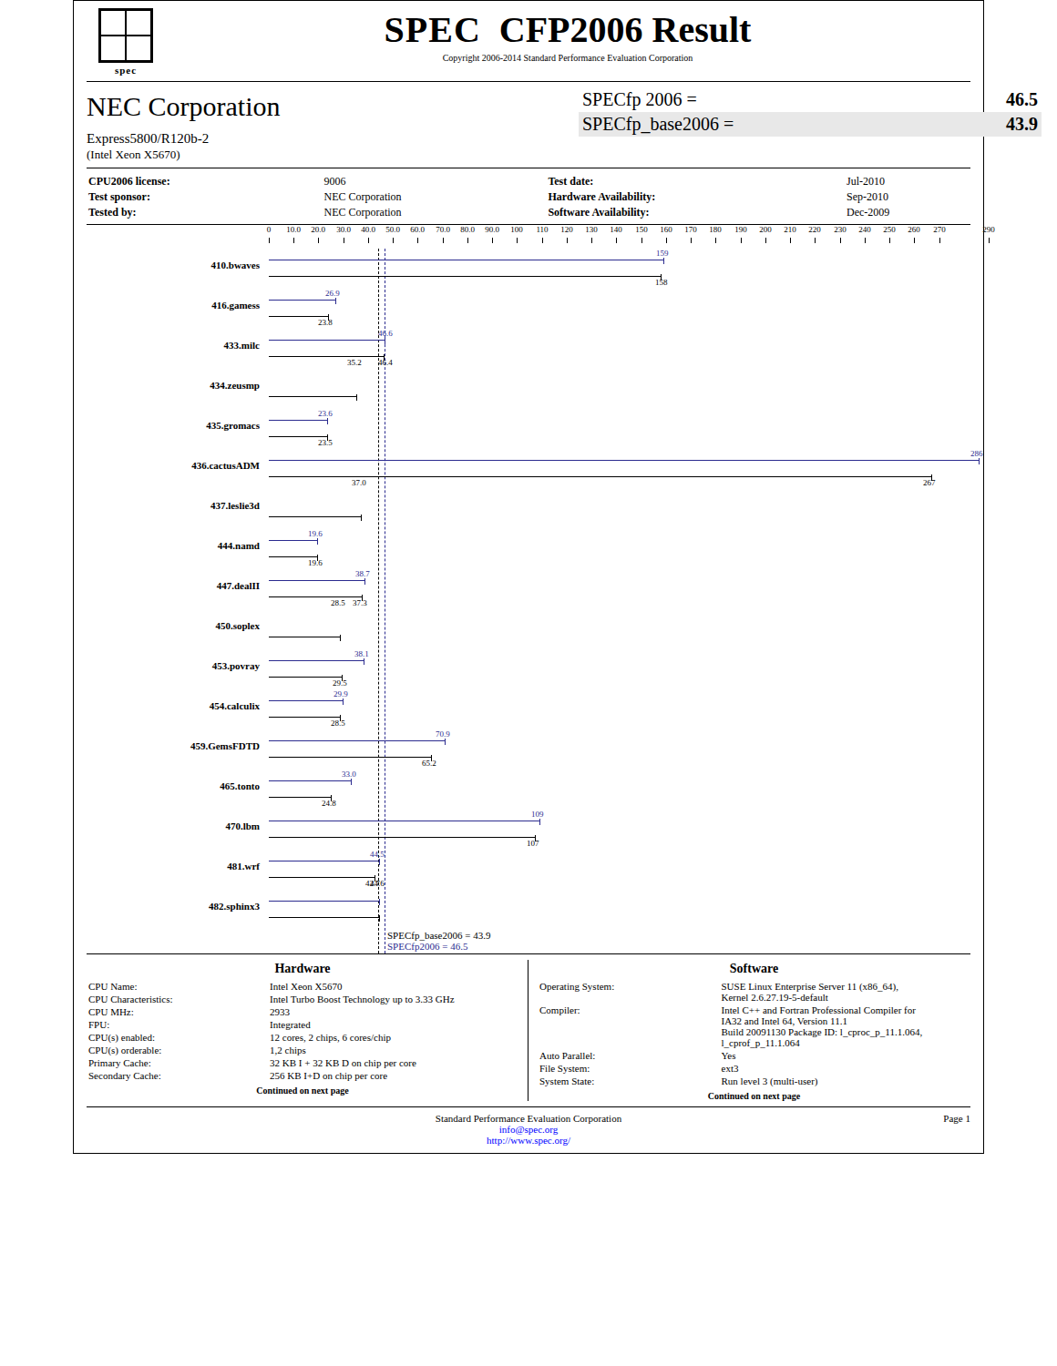spec
SPEC CFP2006 Result
Copyright 2006-2014 Standard Performance Evaluation Corporation
NEC Corporation
Express5800/R120b-2
(Intel Xeon X5670)
| SPECfp 2006 = | 46.5 |
| SPECfp_base2006 = | 43.9 |
| CPU2006 license: | 9006 |
| Test sponsor: | NEC Corporation |
| Tested by: | NEC Corporation |
| Test date: | Jul-2010 |
| Hardware Availability: | Sep-2010 |
| Software Availability: | Dec-2009 |
0
10.0
20.0
30.0
40.0
50.0
60.0
70.0
80.0
90.0
100
110
120
130
140
150
160
170
180
190
200
210
220
230
240
250
260
270
290
410.bwaves
159
158
416.gamess
26.9
23.8
433.milc
46.6
46.4
434.zeusmp
35.2
435.gromacs
23.6
23.5
436.cactusADM
286
267
437.leslie3d
37.0
444.namd
19.6
19.6
447.dealII
38.7
37.3
450.soplex
28.5
453.povray
38.1
29.5
454.calculix
29.9
28.5
459.GemsFDTD
70.9
65.2
465.tonto
33.0
24.8
470.lbm
109
107
481.wrf
44.5
42.7
482.sphinx3
44.6
SPECfp_base2006 = 43.9
SPECfp2006 = 46.5
Hardware
| CPU Name: | Intel Xeon X5670 |
| CPU Characteristics: | Intel Turbo Boost Technology up to 3.33 GHz |
| CPU MHz: | 2933 |
| FPU: | Integrated |
| CPU(s) enabled: | 12 cores, 2 chips, 6 cores/chip |
| CPU(s) orderable: | 1,2 chips |
| Primary Cache: | 32 KB I + 32 KB D on chip per core |
| Secondary Cache: | 256 KB I+D on chip per core |
Continued on next page
Software
| Operating System: | SUSE Linux Enterprise Server 11 (x86_64), Kernel 2.6.27.19-5-default |
| Compiler: | Intel C++ and Fortran Professional Compiler for IA32 and Intel 64, Version 11.1 Build 20091130 Package ID: l_cproc_p_11.1.064, l_cprof_p_11.1.064 |
| Auto Parallel: | Yes |
| File System: | ext3 |
| System State: | Run level 3 (multi-user) |
Continued on next page
Standard Performance Evaluation Corporation
info@spec.org
http://www.spec.org/
Page 1